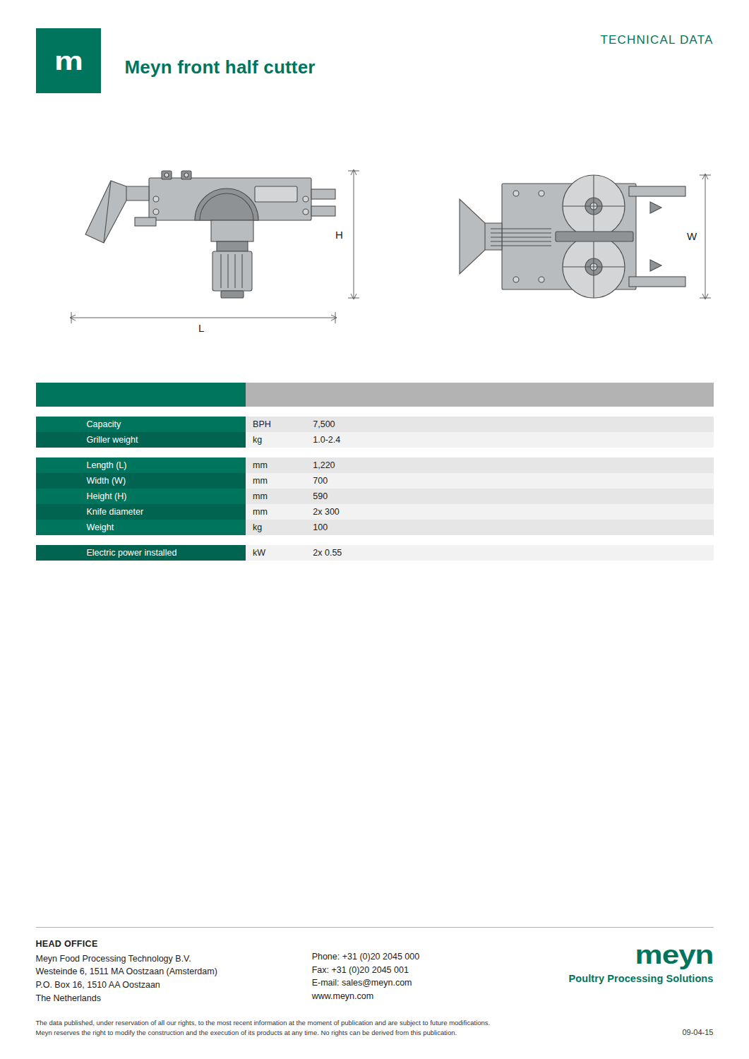m
Meyn front half cutter
Technical data
H L
W
| Capacity | BPH | 7,500 |
| Griller weight | kg | 1.0-2.4 |
| Length (L) | mm | 1,220 |
| Width (W) | mm | 700 |
| Height (H) | mm | 590 |
| Knife diameter | mm | 2x 300 |
| Weight | kg | 100 |
| Electric power installed | kW | 2x 0.55 |
HEAD OFFICE Meyn Food Processing Technology B.V.
Westeinde 6, 1511 MA Oostzaan (Amsterdam)
P.O. Box 16, 1510 AA Oostzaan
The Netherlands
Phone: +31 (0)20 2045 000
Fax: +31 (0)20 2045 001
E-mail: sales@meyn.com
www.meyn.com
meyn Poultry Processing Solutions
The data published, under reservation of all our rights, to the most recent information at the moment of publication and are subject to future modifications.
Meyn reserves the right to modify the construction and the execution of its products at any time. No rights can be derived from this publication.
09-04-15